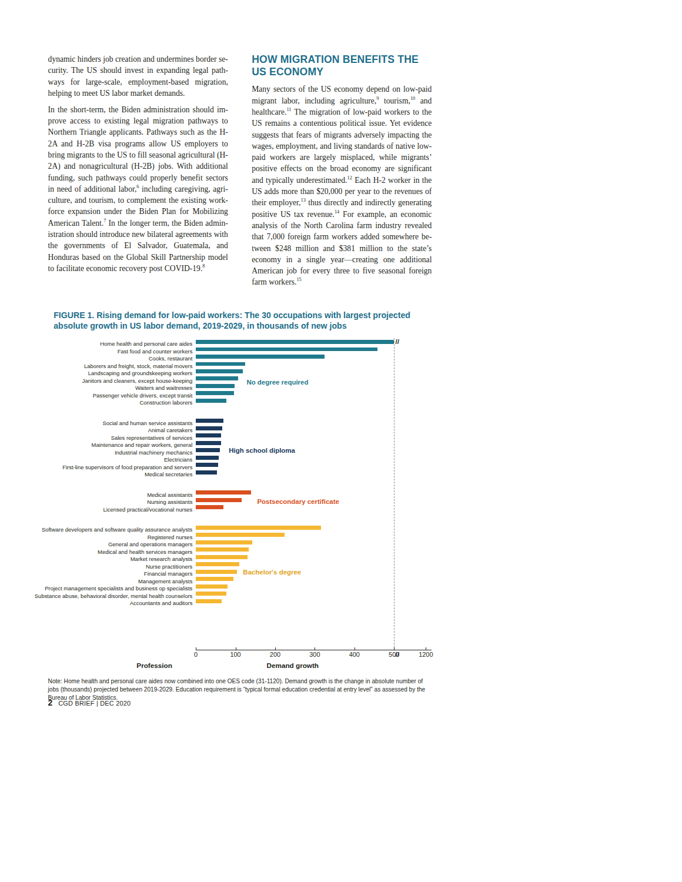dynamic hinders job creation and undermines border security. The US should invest in expanding legal pathways for large-scale, employment-based migration, helping to meet US labor market demands.
In the short-term, the Biden administration should improve access to existing legal migration pathways to Northern Triangle applicants. Pathways such as the H-2A and H-2B visa programs allow US employers to bring migrants to the US to fill seasonal agricultural (H-2A) and nonagricultural (H-2B) jobs. With additional funding, such pathways could properly benefit sectors in need of additional labor,6 including caregiving, agriculture, and tourism, to complement the existing workforce expansion under the Biden Plan for Mobilizing American Talent.7 In the longer term, the Biden administration should introduce new bilateral agreements with the governments of El Salvador, Guatemala, and Honduras based on the Global Skill Partnership model to facilitate economic recovery post COVID-19.8
How Migration Benefits the US Economy
Many sectors of the US economy depend on low-paid migrant labor, including agriculture,9 tourism,10 and healthcare.11 The migration of low-paid workers to the US remains a contentious political issue. Yet evidence suggests that fears of migrants adversely impacting the wages, employment, and living standards of native low-paid workers are largely misplaced, while migrants’ positive effects on the broad economy are significant and typically underestimated.12 Each H-2 worker in the US adds more than $20,000 per year to the revenues of their employer,13 thus directly and indirectly generating positive US tax revenue.14 For example, an economic analysis of the North Carolina farm industry revealed that 7,000 foreign farm workers added somewhere between $248 million and $381 million to the state’s economy in a single year—creating one additional American job for every three to five seasonal foreign farm workers.15
FIGURE 1. Rising demand for low-paid workers: The 30 occupations with largest projected absolute growth in US labor demand, 2019-2029, in thousands of new jobs
Home health and personal care aides
Fast food and counter workers
Cooks, restaurant
Laborers and freight, stock, material movers
Landscaping and groundskeeping workers
Janitors and cleaners, except house-keeping
Waiters and waitresses
Passenger vehicle drivers, except transit
Construction laborers
Social and human service assistants
Animal caretakers
Sales representatives of services
Maintenance and repair workers, general
Industrial machinery mechanics
Electricians
First-line supervisors of food preparation and servers
Medical secretaries
Medical assistants
Nursing assistants
Licensed practical/vocational nurses
Software developers and software quality assurance analysts
Registered nurses
General and operations managers
Medical and health services managers
Market research analysts
Nurse practitioners
Financial managers
Management analysts
Project management specialists and business op specialists
Substance abuse, behavioral disorder, mental health counselors
Accountants and auditors
No degree required
High school diploma
Postsecondary certificate
Bachelor's degree
//
//
0
100
200
300
400
500
1200
Profession
Demand growth
Note: Home health and personal care aides now combined into one OES code (31-1120). Demand growth is the change in absolute number of jobs (thousands) projected between 2019-2029. Education requirement is “typical formal education credential at entry level” as assessed by the Bureau of Labor Statistics.
2 CGD BRIEF | DEC 2020